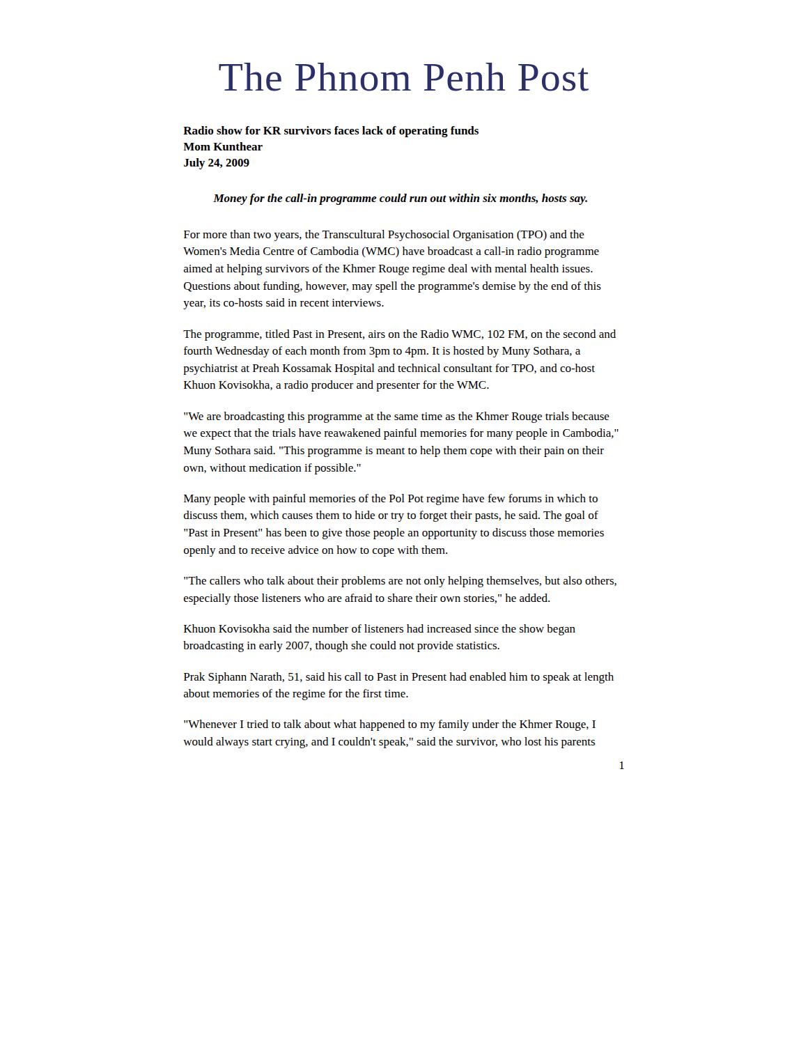The Phnom Penh Post
Radio show for KR survivors faces lack of operating funds
Mom Kunthear
July 24, 2009
Money for the call-in programme could run out within six months, hosts say.
For more than two years, the Transcultural Psychosocial Organisation (TPO) and the Women's Media Centre of Cambodia (WMC) have broadcast a call-in radio programme aimed at helping survivors of the Khmer Rouge regime deal with mental health issues. Questions about funding, however, may spell the programme's demise by the end of this year, its co-hosts said in recent interviews.
The programme, titled Past in Present, airs on the Radio WMC, 102 FM, on the second and fourth Wednesday of each month from 3pm to 4pm. It is hosted by Muny Sothara, a psychiatrist at Preah Kossamak Hospital and technical consultant for TPO, and co-host Khuon Kovisokha, a radio producer and presenter for the WMC.
"We are broadcasting this programme at the same time as the Khmer Rouge trials because we expect that the trials have reawakened painful memories for many people in Cambodia," Muny Sothara said. "This programme is meant to help them cope with their pain on their own, without medication if possible."
Many people with painful memories of the Pol Pot regime have few forums in which to discuss them, which causes them to hide or try to forget their pasts, he said. The goal of "Past in Present" has been to give those people an opportunity to discuss those memories openly and to receive advice on how to cope with them.
"The callers who talk about their problems are not only helping themselves, but also others, especially those listeners who are afraid to share their own stories," he added.
Khuon Kovisokha said the number of listeners had increased since the show began broadcasting in early 2007, though she could not provide statistics.
Prak Siphann Narath, 51, said his call to Past in Present had enabled him to speak at length about memories of the regime for the first time.
"Whenever I tried to talk about what happened to my family under the Khmer Rouge, I would always start crying, and I couldn't speak," said the survivor, who lost his parents
1